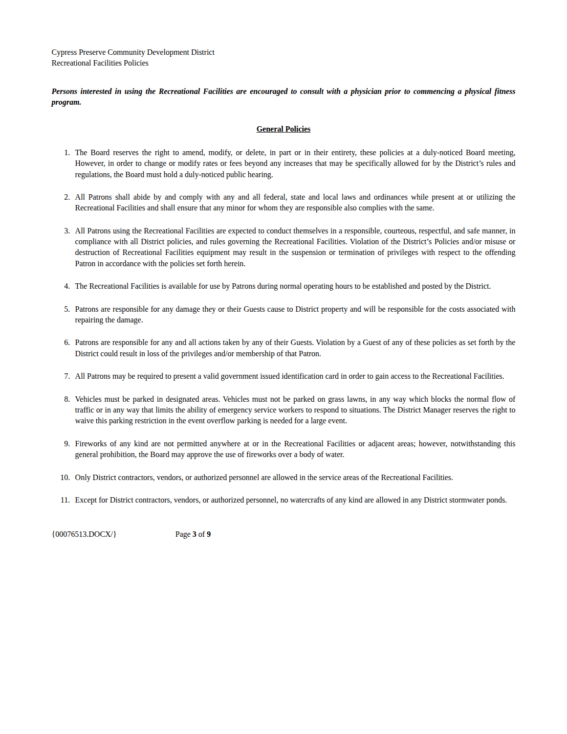Cypress Preserve Community Development District
Recreational Facilities Policies
Persons interested in using the Recreational Facilities are encouraged to consult with a physician prior to commencing a physical fitness program.
General Policies
The Board reserves the right to amend, modify, or delete, in part or in their entirety, these policies at a duly-noticed Board meeting, However, in order to change or modify rates or fees beyond any increases that may be specifically allowed for by the District’s rules and regulations, the Board must hold a duly-noticed public hearing.
All Patrons shall abide by and comply with any and all federal, state and local laws and ordinances while present at or utilizing the Recreational Facilities and shall ensure that any minor for whom they are responsible also complies with the same.
All Patrons using the Recreational Facilities are expected to conduct themselves in a responsible, courteous, respectful, and safe manner, in compliance with all District policies, and rules governing the Recreational Facilities. Violation of the District’s Policies and/or misuse or destruction of Recreational Facilities equipment may result in the suspension or termination of privileges with respect to the offending Patron in accordance with the policies set forth herein.
The Recreational Facilities is available for use by Patrons during normal operating hours to be established and posted by the District.
Patrons are responsible for any damage they or their Guests cause to District property and will be responsible for the costs associated with repairing the damage.
Patrons are responsible for any and all actions taken by any of their Guests. Violation by a Guest of any of these policies as set forth by the District could result in loss of the privileges and/or membership of that Patron.
All Patrons may be required to present a valid government issued identification card in order to gain access to the Recreational Facilities.
Vehicles must be parked in designated areas. Vehicles must not be parked on grass lawns, in any way which blocks the normal flow of traffic or in any way that limits the ability of emergency service workers to respond to situations. The District Manager reserves the right to waive this parking restriction in the event overflow parking is needed for a large event.
Fireworks of any kind are not permitted anywhere at or in the Recreational Facilities or adjacent areas; however, notwithstanding this general prohibition, the Board may approve the use of fireworks over a body of water.
Only District contractors, vendors, or authorized personnel are allowed in the service areas of the Recreational Facilities.
Except for District contractors, vendors, or authorized personnel, no watercrafts of any kind are allowed in any District stormwater ponds.
{00076513.DOCX/} Page 3 of 9